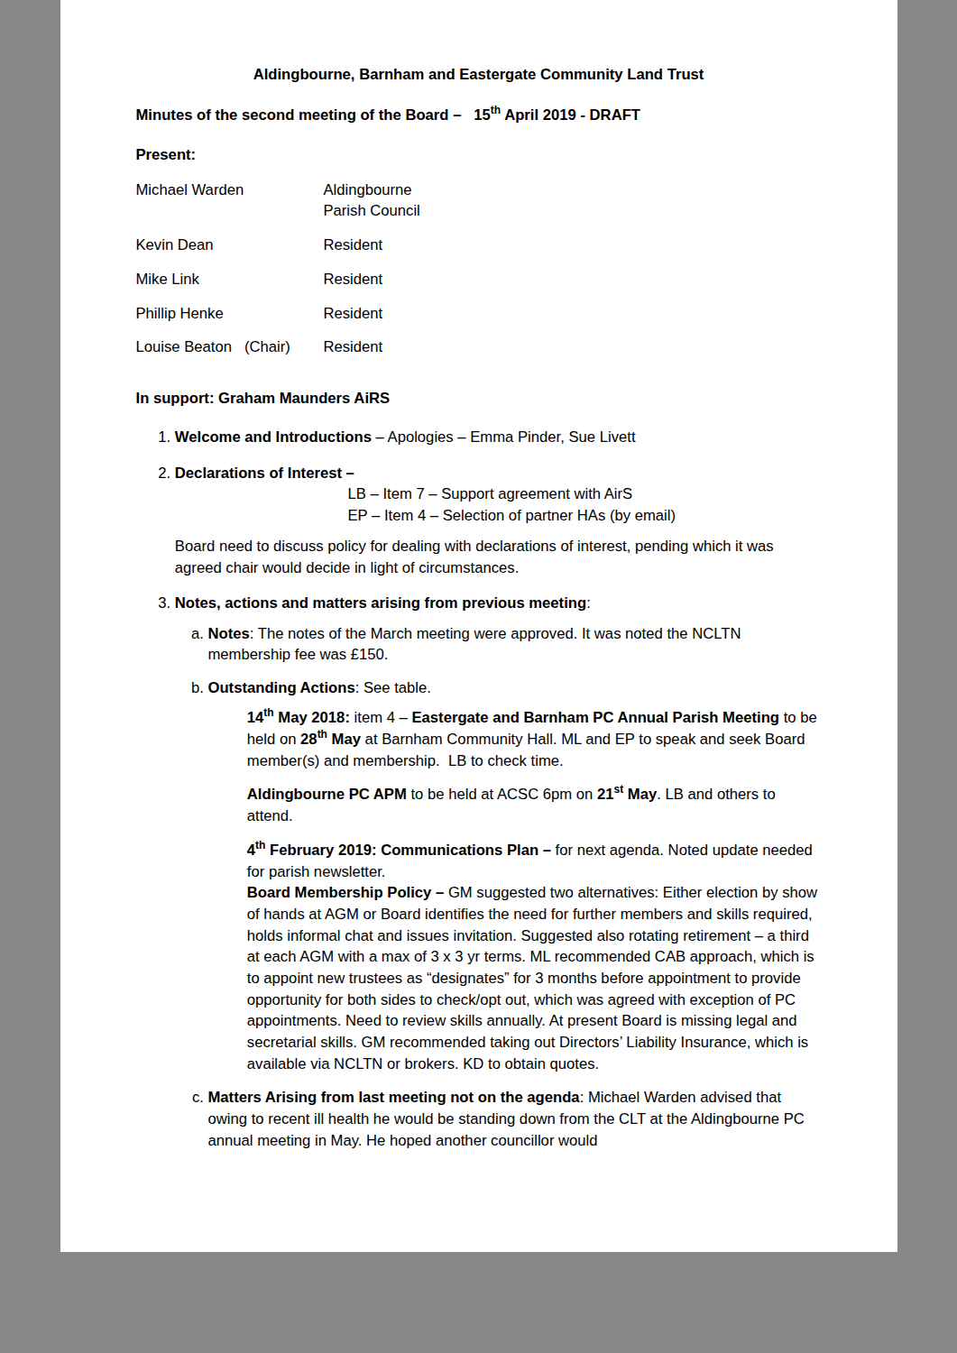Aldingbourne, Barnham and Eastergate Community Land Trust
Minutes of the second meeting of the Board – 15th April 2019 - DRAFT
Present:
| Michael Warden | Aldingbourne Parish Council |
| Kevin Dean | Resident |
| Mike Link | Resident |
| Phillip Henke | Resident |
| Louise Beaton (Chair) | Resident |
In support: Graham Maunders AiRS
Welcome and Introductions – Apologies – Emma Pinder, Sue Livett
Declarations of Interest – LB – Item 7 – Support agreement with AirS EP – Item 4 – Selection of partner HAs (by email)
Board need to discuss policy for dealing with declarations of interest, pending which it was agreed chair would decide in light of circumstances.
Notes, actions and matters arising from previous meeting:
Notes: The notes of the March meeting were approved. It was noted the NCLTN membership fee was £150.
Outstanding Actions: See table.
14th May 2018: item 4 – Eastergate and Barnham PC Annual Parish Meeting to be held on 28th May at Barnham Community Hall. ML and EP to speak and seek Board member(s) and membership. LB to check time.
Aldingbourne PC APM to be held at ACSC 6pm on 21st May. LB and others to attend.
4th February 2019: Communications Plan – for next agenda. Noted update needed for parish newsletter.
Board Membership Policy – GM suggested two alternatives: Either election by show of hands at AGM or Board identifies the need for further members and skills required, holds informal chat and issues invitation. Suggested also rotating retirement – a third at each AGM with a max of 3 x 3 yr terms. ML recommended CAB approach, which is to appoint new trustees as “designates” for 3 months before appointment to provide opportunity for both sides to check/opt out, which was agreed with exception of PC appointments. Need to review skills annually. At present Board is missing legal and secretarial skills. GM recommended taking out Directors’ Liability Insurance, which is available via NCLTN or brokers. KD to obtain quotes.
Matters Arising from last meeting not on the agenda: Michael Warden advised that owing to recent ill health he would be standing down from the CLT at the Aldingbourne PC annual meeting in May. He hoped another councillor would